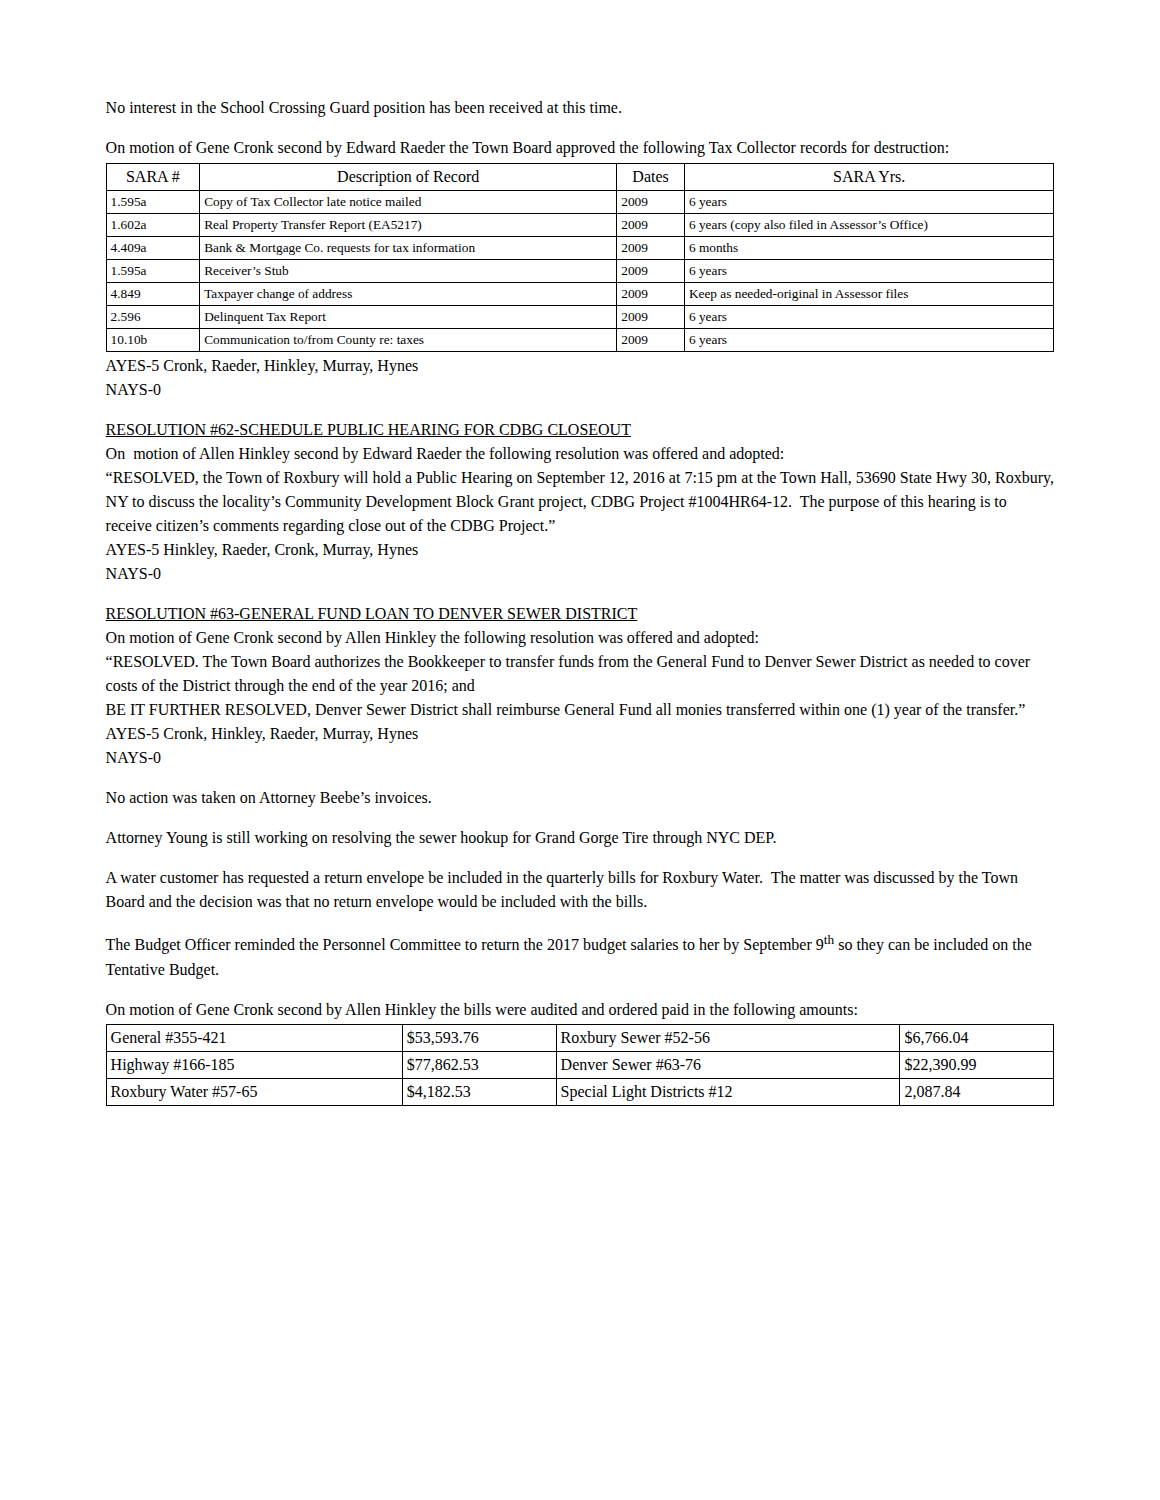No interest in the School Crossing Guard position has been received at this time.
On motion of Gene Cronk second by Edward Raeder the Town Board approved the following Tax Collector records for destruction:
| SARA # | Description of Record | Dates | SARA Yrs. |
| --- | --- | --- | --- |
| 1.595a | Copy of Tax Collector late notice mailed | 2009 | 6 years |
| 1.602a | Real Property Transfer Report (EA5217) | 2009 | 6 years (copy also filed in Assessor’s Office) |
| 4.409a | Bank & Mortgage Co. requests for tax information | 2009 | 6 months |
| 1.595a | Receiver’s Stub | 2009 | 6 years |
| 4.849 | Taxpayer change of address | 2009 | Keep as needed-original in Assessor files |
| 2.596 | Delinquent Tax Report | 2009 | 6 years |
| 10.10b | Communication to/from County re: taxes | 2009 | 6 years |
AYES-5 Cronk, Raeder, Hinkley, Murray, Hynes NAYS-0
RESOLUTION #62-SCHEDULE PUBLIC HEARING FOR CDBG CLOSEOUT
On motion of Allen Hinkley second by Edward Raeder the following resolution was offered and adopted:
“RESOLVED, the Town of Roxbury will hold a Public Hearing on September 12, 2016 at 7:15 pm at the Town Hall, 53690 State Hwy 30, Roxbury, NY to discuss the locality’s Community Development Block Grant project, CDBG Project #1004HR64-12. The purpose of this hearing is to receive citizen’s comments regarding close out of the CDBG Project.”
AYES-5 Hinkley, Raeder, Cronk, Murray, Hynes NAYS-0
RESOLUTION #63-GENERAL FUND LOAN TO DENVER SEWER DISTRICT
On motion of Gene Cronk second by Allen Hinkley the following resolution was offered and adopted:
“RESOLVED. The Town Board authorizes the Bookkeeper to transfer funds from the General Fund to Denver Sewer District as needed to cover costs of the District through the end of the year 2016; and
BE IT FURTHER RESOLVED, Denver Sewer District shall reimburse General Fund all monies transferred within one (1) year of the transfer.”
AYES-5 Cronk, Hinkley, Raeder, Murray, Hynes NAYS-0
No action was taken on Attorney Beebe’s invoices.
Attorney Young is still working on resolving the sewer hookup for Grand Gorge Tire through NYC DEP.
A water customer has requested a return envelope be included in the quarterly bills for Roxbury Water. The matter was discussed by the Town Board and the decision was that no return envelope would be included with the bills.
The Budget Officer reminded the Personnel Committee to return the 2017 budget salaries to her by September 9th so they can be included on the Tentative Budget.
On motion of Gene Cronk second by Allen Hinkley the bills were audited and ordered paid in the following amounts:
| General #355-421 | $53,593.76 | Roxbury Sewer #52-56 | $6,766.04 |
| Highway #166-185 | $77,862.53 | Denver Sewer #63-76 | $22,390.99 |
| Roxbury Water #57-65 | $4,182.53 | Special Light Districts #12 | 2,087.84 |